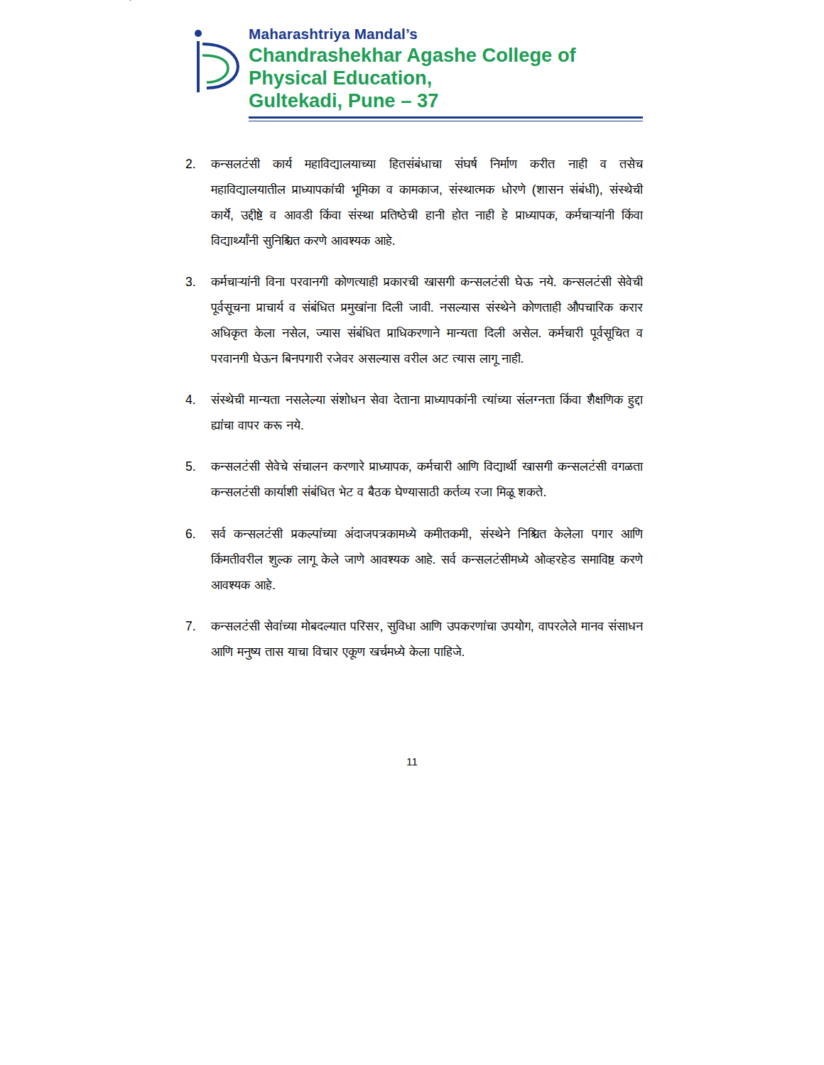Maharashtriya Mandal’s
Chandrashekhar Agashe College of Physical Education,
Gultekadi, Pune – 37
कन्सलटंसी कार्य महाविद्यालयाच्या हितसंबंधाचा संघर्ष निर्माण करीत नाही व तसेच महाविद्यालयातील प्राध्यापकांची भूमिका व कामकाज, संस्थात्मक धोरणे (शासन संबंधी), संस्थेची कार्ये, उद्दीष्टे व आवडी किंवा संस्था प्रतिष्ठेची हानी होत नाही हे प्राध्यापक, कर्मचाऱ्यांनी किंवा विद्यार्थ्यांनी सुनिश्चित करणे आवश्यक आहे.
कर्मचाऱ्यांनी विना परवानगी कोणत्याही प्रकारची खासगी कन्सलटंसी घेऊ नये. कन्सलटंसी सेवेची पूर्वसूचना प्राचार्य व संबंधित प्रमुखांना दिली जावी. नसल्यास संस्थेने कोणताही औपचारिक करार अधिकृत केला नसेल, ज्यास संबंधित प्राधिकरणाने मान्यता दिली असेल. कर्मचारी पूर्वसूचित व परवानगी घेऊन बिनपगारी रजेवर असल्यास वरील अट त्यास लागू नाही.
संस्थेची मान्यता नसलेल्या संशोधन सेवा देताना प्राध्यापकांनी त्यांच्या संलग्नता किंवा शैक्षणिक हुद्दा ह्यांचा वापर करू नये.
कन्सलटंसी सेवेचे संचालन करणारे प्राध्यापक, कर्मचारी आणि विद्यार्थी खासगी कन्सलटंसी वगळता कन्सलटंसी कार्याशी संबंधित भेट व बैठक घेण्यासाठी कर्तव्य रजा मिळू शकते.
सर्व कन्सलटंसी प्रकल्पांच्या अंदाजपत्रकामध्ये कमीतकमी, संस्थेने निश्चित केलेला पगार आणि किंमतीवरील शुल्क लागू केले जाणे आवश्यक आहे. सर्व कन्सलटंसीमध्ये ओव्हरहेड समाविष्ट करणे आवश्यक आहे.
कन्सलटंसी सेवांच्या मोबदल्यात परिसर, सुविधा आणि उपकरणांचा उपयोग, वापरलेले मानव संसाधन आणि मनुष्य तास याचा विचार एकूण खर्चमध्ये केला पाहिजे.
11